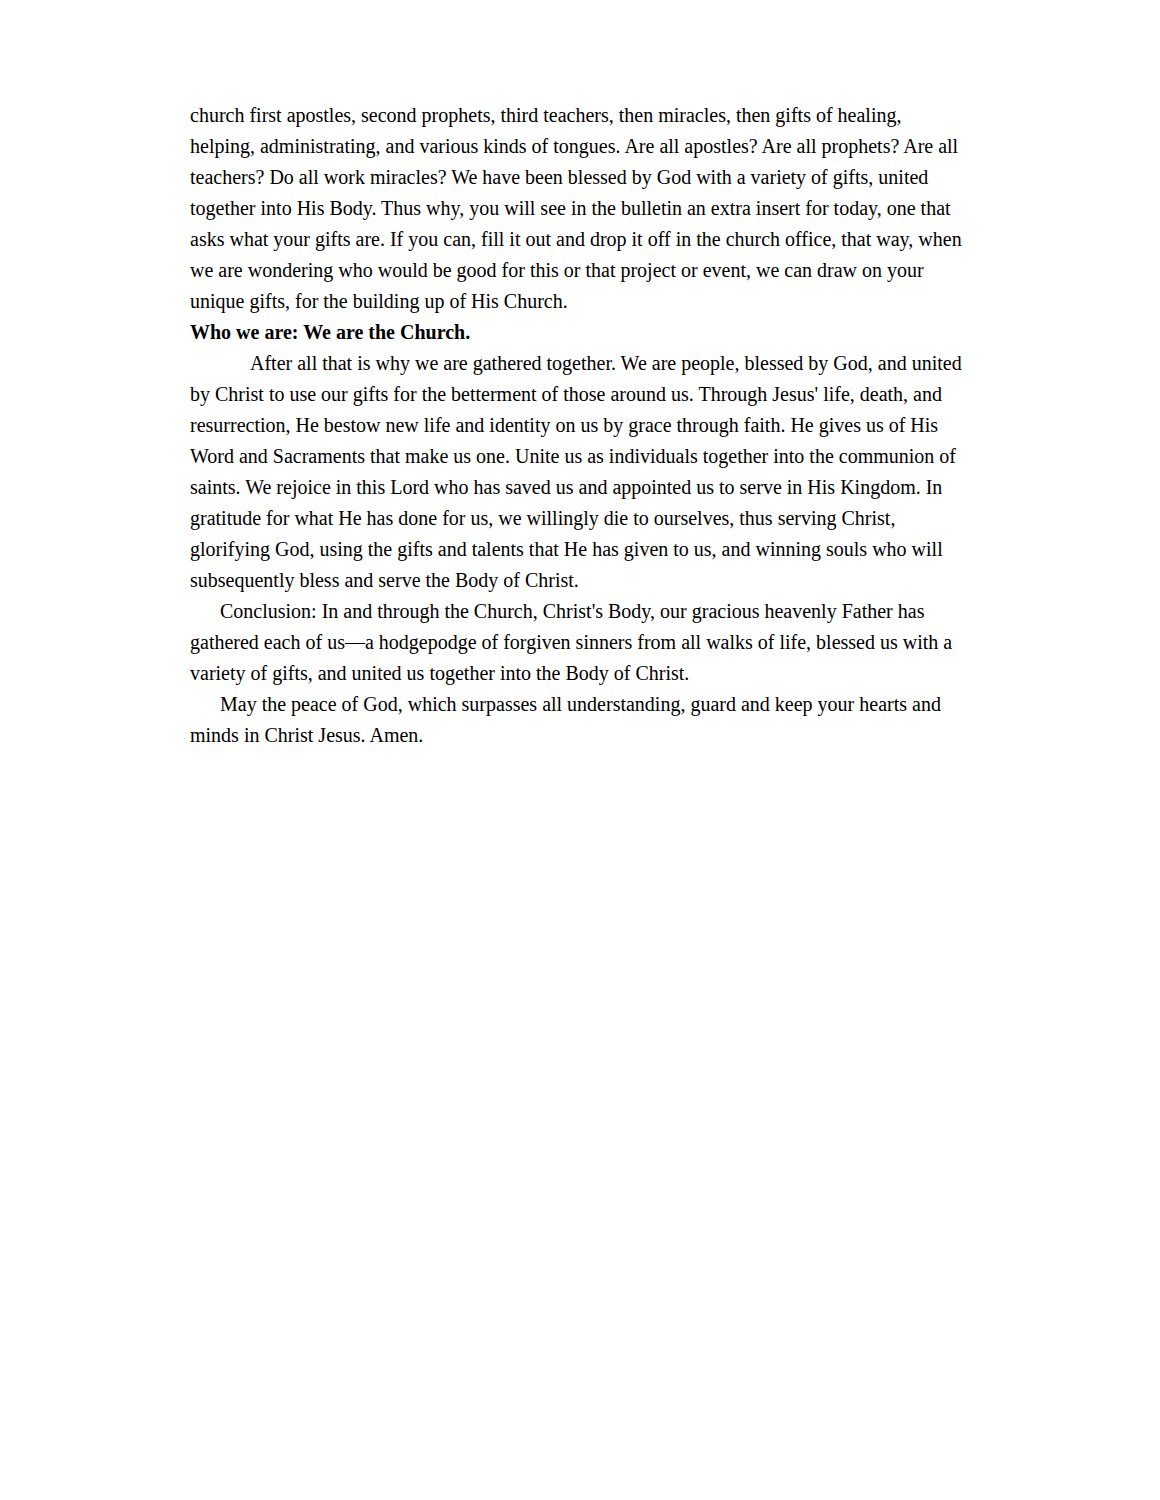church first apostles, second prophets, third teachers, then miracles, then gifts of healing, helping, administrating, and various kinds of tongues. Are all apostles? Are all prophets? Are all teachers? Do all work miracles? We have been blessed by God with a variety of gifts, united together into His Body. Thus why, you will see in the bulletin an extra insert for today, one that asks what your gifts are. If you can, fill it out and drop it off in the church office, that way, when we are wondering who would be good for this or that project or event, we can draw on your unique gifts, for the building up of His Church.
Who we are: We are the Church.
After all that is why we are gathered together. We are people, blessed by God, and united by Christ to use our gifts for the betterment of those around us. Through Jesus' life, death, and resurrection, He bestow new life and identity on us by grace through faith. He gives us of His Word and Sacraments that make us one. Unite us as individuals together into the communion of saints. We rejoice in this Lord who has saved us and appointed us to serve in His Kingdom. In gratitude for what He has done for us, we willingly die to ourselves, thus serving Christ, glorifying God, using the gifts and talents that He has given to us, and winning souls who will subsequently bless and serve the Body of Christ.
Conclusion: In and through the Church, Christ's Body, our gracious heavenly Father has gathered each of us—a hodgepodge of forgiven sinners from all walks of life, blessed us with a variety of gifts, and united us together into the Body of Christ.
May the peace of God, which surpasses all understanding, guard and keep your hearts and minds in Christ Jesus. Amen.